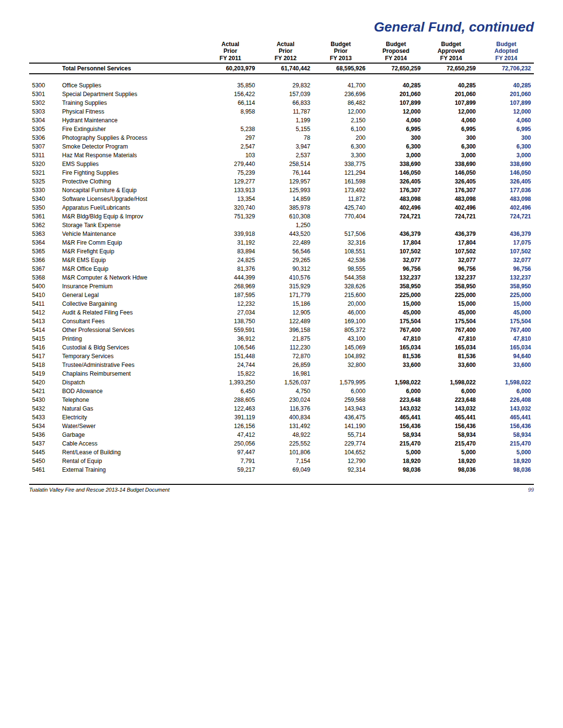General Fund, continued
| | | Actual Prior FY 2011 | Actual Prior FY 2012 | Budget Prior FY 2013 | Budget Proposed FY 2014 | Budget Approved FY 2014 | Budget Adopted FY 2014 |
| --- | --- | --- | --- | --- | --- | --- | --- |
| | Total Personnel Services | 60,203,979 | 61,740,442 | 68,595,926 | 72,650,259 | 72,650,259 | 72,706,232 |
| 5300 | Office Supplies | 35,850 | 29,832 | 41,700 | 40,285 | 40,285 | 40,285 |
| 5301 | Special Department Supplies | 156,422 | 157,039 | 236,696 | 201,060 | 201,060 | 201,060 |
| 5302 | Training Supplies | 66,114 | 66,833 | 86,482 | 107,899 | 107,899 | 107,899 |
| 5303 | Physical Fitness | 8,958 | 11,787 | 12,000 | 12,000 | 12,000 | 12,000 |
| 5304 | Hydrant Maintenance | | 1,199 | 2,150 | 4,060 | 4,060 | 4,060 |
| 5305 | Fire Extinguisher | 5,238 | 5,155 | 6,100 | 6,995 | 6,995 | 6,995 |
| 5306 | Photography Supplies & Process | 297 | 78 | 200 | 300 | 300 | 300 |
| 5307 | Smoke Detector Program | 2,547 | 3,947 | 6,300 | 6,300 | 6,300 | 6,300 |
| 5311 | Haz Mat Response Materials | 103 | 2,537 | 3,300 | 3,000 | 3,000 | 3,000 |
| 5320 | EMS Supplies | 279,440 | 258,514 | 338,775 | 338,690 | 338,690 | 338,690 |
| 5321 | Fire Fighting Supplies | 75,239 | 76,144 | 121,294 | 146,050 | 146,050 | 146,050 |
| 5325 | Protective Clothing | 129,277 | 129,957 | 161,598 | 326,405 | 326,405 | 326,405 |
| 5330 | Noncapital Furniture & Equip | 133,913 | 125,993 | 173,492 | 176,307 | 176,307 | 177,036 |
| 5340 | Software Licenses/Upgrade/Host | 13,354 | 14,859 | 11,872 | 483,098 | 483,098 | 483,098 |
| 5350 | Apparatus Fuel/Lubricants | 320,740 | 385,978 | 425,740 | 402,496 | 402,496 | 402,496 |
| 5361 | M&R Bldg/Bldg Equip & Improv | 751,329 | 610,308 | 770,404 | 724,721 | 724,721 | 724,721 |
| 5362 | Storage Tank Expense | | 1,250 | | | | |
| 5363 | Vehicle Maintenance | 339,918 | 443,520 | 517,506 | 436,379 | 436,379 | 436,379 |
| 5364 | M&R Fire Comm Equip | 31,192 | 22,489 | 32,316 | 17,804 | 17,804 | 17,075 |
| 5365 | M&R Firefight Equip | 83,894 | 56,546 | 108,551 | 107,502 | 107,502 | 107,502 |
| 5366 | M&R EMS Equip | 24,825 | 29,265 | 42,536 | 32,077 | 32,077 | 32,077 |
| 5367 | M&R Office Equip | 81,376 | 90,312 | 98,555 | 96,756 | 96,756 | 96,756 |
| 5368 | M&R Computer & Network Hdwe | 444,399 | 410,576 | 544,358 | 132,237 | 132,237 | 132,237 |
| 5400 | Insurance Premium | 268,969 | 315,929 | 328,626 | 358,950 | 358,950 | 358,950 |
| 5410 | General Legal | 187,595 | 171,779 | 215,600 | 225,000 | 225,000 | 225,000 |
| 5411 | Collective Bargaining | 12,232 | 15,186 | 20,000 | 15,000 | 15,000 | 15,000 |
| 5412 | Audit & Related Filing Fees | 27,034 | 12,905 | 46,000 | 45,000 | 45,000 | 45,000 |
| 5413 | Consultant Fees | 138,750 | 122,489 | 169,100 | 175,504 | 175,504 | 175,504 |
| 5414 | Other Professional Services | 559,591 | 396,158 | 805,372 | 767,400 | 767,400 | 767,400 |
| 5415 | Printing | 36,912 | 21,875 | 43,100 | 47,810 | 47,810 | 47,810 |
| 5416 | Custodial & Bldg Services | 106,546 | 112,230 | 145,069 | 165,034 | 165,034 | 165,034 |
| 5417 | Temporary Services | 151,448 | 72,870 | 104,892 | 81,536 | 81,536 | 94,640 |
| 5418 | Trustee/Administrative Fees | 24,744 | 26,859 | 32,800 | 33,600 | 33,600 | 33,600 |
| 5419 | Chaplains Reimbursement | 15,822 | 16,981 | | | | |
| 5420 | Dispatch | 1,393,250 | 1,526,037 | 1,579,995 | 1,598,022 | 1,598,022 | 1,598,022 |
| 5421 | BOD Allowance | 6,450 | 4,750 | 6,000 | 6,000 | 6,000 | 6,000 |
| 5430 | Telephone | 288,605 | 230,024 | 259,568 | 223,648 | 223,648 | 226,408 |
| 5432 | Natural Gas | 122,463 | 116,376 | 143,943 | 143,032 | 143,032 | 143,032 |
| 5433 | Electricity | 391,119 | 400,834 | 436,475 | 465,441 | 465,441 | 465,441 |
| 5434 | Water/Sewer | 126,156 | 131,492 | 141,190 | 156,436 | 156,436 | 156,436 |
| 5436 | Garbage | 47,412 | 48,922 | 55,714 | 58,934 | 58,934 | 58,934 |
| 5437 | Cable Access | 250,056 | 225,552 | 229,774 | 215,470 | 215,470 | 215,470 |
| 5445 | Rent/Lease of Building | 97,447 | 101,806 | 104,652 | 5,000 | 5,000 | 5,000 |
| 5450 | Rental of Equip | 7,791 | 7,154 | 12,790 | 18,920 | 18,920 | 18,920 |
| 5461 | External Training | 59,217 | 69,049 | 92,314 | 98,036 | 98,036 | 98,036 |
Tualatin Valley Fire and Rescue 2013-14 Budget Document 99